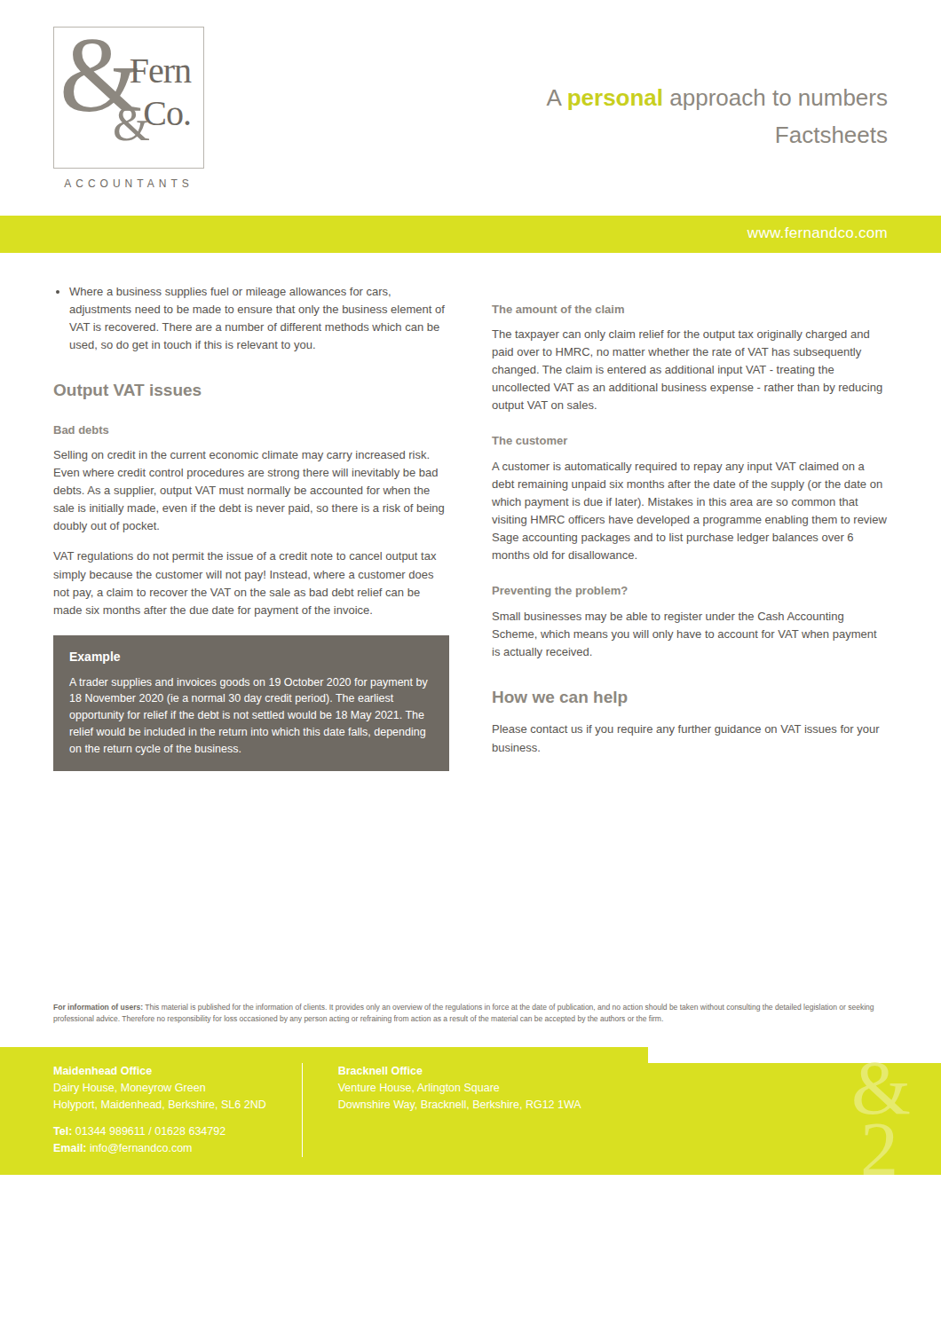&
Fern
Co.
&
ACCOUNTANTS
A personal approach to numbers
Factsheets
www.fernandco.com
Where a business supplies fuel or mileage allowances for cars, adjustments need to be made to ensure that only the business element of VAT is recovered. There are a number of different methods which can be used, so do get in touch if this is relevant to you.
Output VAT issues
Bad debts
Selling on credit in the current economic climate may carry increased risk. Even where credit control procedures are strong there will inevitably be bad debts. As a supplier, output VAT must normally be accounted for when the sale is initially made, even if the debt is never paid, so there is a risk of being doubly out of pocket.
VAT regulations do not permit the issue of a credit note to cancel output tax simply because the customer will not pay! Instead, where a customer does not pay, a claim to recover the VAT on the sale as bad debt relief can be made six months after the due date for payment of the invoice.
Example
A trader supplies and invoices goods on 19 October 2020 for payment by 18 November 2020 (ie a normal 30 day credit period). The earliest opportunity for relief if the debt is not settled would be 18 May 2021. The relief would be included in the return into which this date falls, depending on the return cycle of the business.
The amount of the claim
The taxpayer can only claim relief for the output tax originally charged and paid over to HMRC, no matter whether the rate of VAT has subsequently changed. The claim is entered as additional input VAT - treating the uncollected VAT as an additional business expense - rather than by reducing output VAT on sales.
The customer
A customer is automatically required to repay any input VAT claimed on a debt remaining unpaid six months after the date of the supply (or the date on which payment is due if later). Mistakes in this area are so common that visiting HMRC officers have developed a programme enabling them to review Sage accounting packages and to list purchase ledger balances over 6 months old for disallowance.
Preventing the problem?
Small businesses may be able to register under the Cash Accounting Scheme, which means you will only have to account for VAT when payment is actually received.
How we can help
Please contact us if you require any further guidance on VAT issues for your business.
For information of users: This material is published for the information of clients. It provides only an overview of the regulations in force at the date of publication, and no action should be taken without consulting the detailed legislation or seeking professional advice. Therefore no responsibility for loss occasioned by any person acting or refraining from action as a result of the material can be accepted by the authors or the firm.
Maidenhead Office
Dairy House, Moneyrow Green
Holyport, Maidenhead, Berkshire, SL6 2ND
Tel: 01344 989611 / 01628 634792
Email: info@fernandco.com
Bracknell Office
Venture House, Arlington Square
Downshire Way, Bracknell, Berkshire, RG12 1WA
& 2